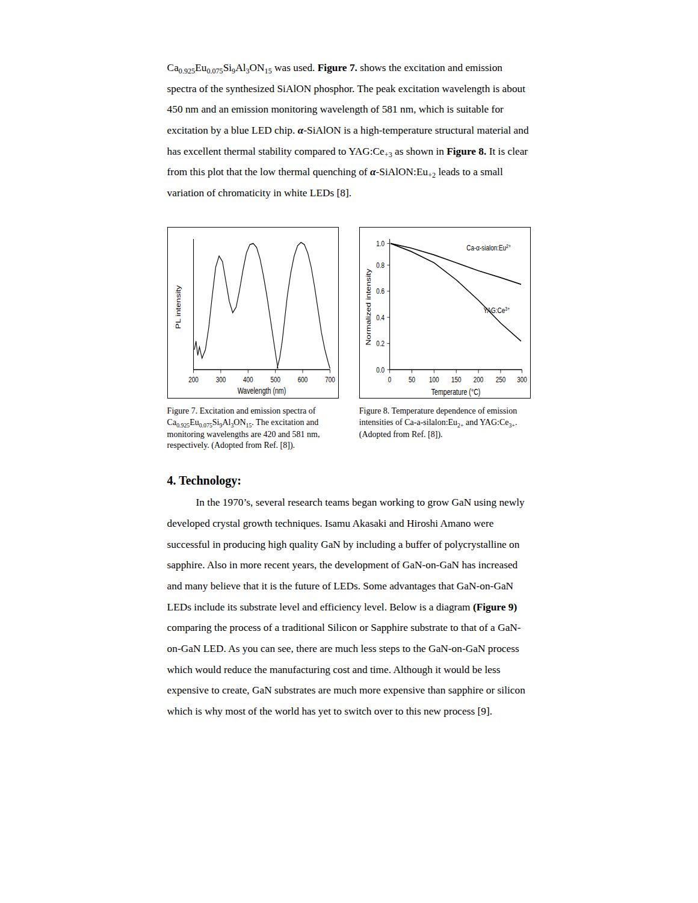Ca0.925Eu0.075Si9Al3ON15 was used. Figure 7. shows the excitation and emission spectra of the synthesized SiAlON phosphor. The peak excitation wavelength is about 450 nm and an emission monitoring wavelength of 581 nm, which is suitable for excitation by a blue LED chip. α-SiAlON is a high-temperature structural material and has excellent thermal stability compared to YAG:Ce+3 as shown in Figure 8. It is clear from this plot that the low thermal quenching of α-SiAlON:Eu+2 leads to a small variation of chromaticity in white LEDs [8].
200 300 400 500 600 700 Wavelength (nm) PL intensity
Figure 7. Excitation and emission spectra of Ca0.925Eu0.075Si9Al3ON15. The excitation and monitoring wavelengths are 420 and 581 nm, respectively. (Adopted from Ref. [8]).
0.0 0.2 0.4 0.6 0.8 1.0 Normalized intensity 0 50 100 150 200 250 300 Temperature (°C) Ca-α-sialon:Eu2+ YAG:Ce3+
Figure 8. Temperature dependence of emission intensities of Ca-a-silalon:Eu2+ and YAG:Ce3+. (Adopted from Ref. [8]).
4. Technology:
In the 1970’s, several research teams began working to grow GaN using newly developed crystal growth techniques. Isamu Akasaki and Hiroshi Amano were successful in producing high quality GaN by including a buffer of polycrystalline on sapphire. Also in more recent years, the development of GaN-on-GaN has increased and many believe that it is the future of LEDs. Some advantages that GaN-on-GaN LEDs include its substrate level and efficiency level. Below is a diagram (Figure 9) comparing the process of a traditional Silicon or Sapphire substrate to that of a GaN-on-GaN LED. As you can see, there are much less steps to the GaN-on-GaN process which would reduce the manufacturing cost and time. Although it would be less expensive to create, GaN substrates are much more expensive than sapphire or silicon which is why most of the world has yet to switch over to this new process [9].